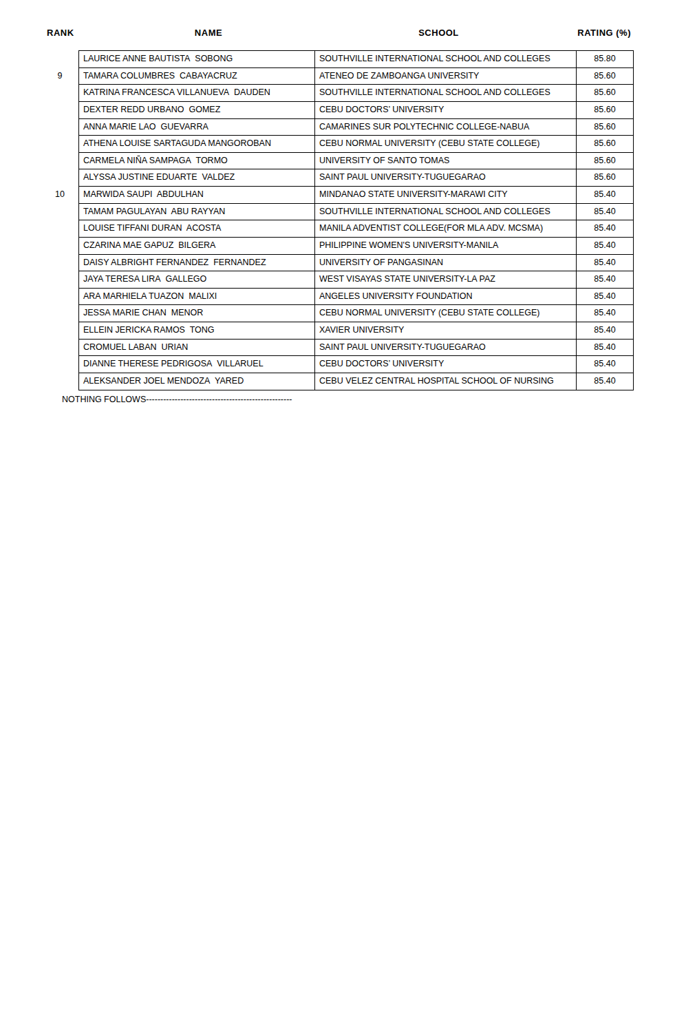RANK
NAME
SCHOOL
RATING (%)
| | LAURICE ANNE BAUTISTA SOBONG | SOUTHVILLE INTERNATIONAL SCHOOL AND COLLEGES | 85.80 |
| 9 | TAMARA COLUMBRES CABAYACRUZ | ATENEO DE ZAMBOANGA UNIVERSITY | 85.60 |
| | KATRINA FRANCESCA VILLANUEVA DAUDEN | SOUTHVILLE INTERNATIONAL SCHOOL AND COLLEGES | 85.60 |
| | DEXTER REDD URBANO GOMEZ | CEBU DOCTORS’ UNIVERSITY | 85.60 |
| | ANNA MARIE LAO GUEVARRA | CAMARINES SUR POLYTECHNIC COLLEGE-NABUA | 85.60 |
| | ATHENA LOUISE SARTAGUDA MANGOROBAN | CEBU NORMAL UNIVERSITY (CEBU STATE COLLEGE) | 85.60 |
| | CARMELA NIÑA SAMPAGA TORMO | UNIVERSITY OF SANTO TOMAS | 85.60 |
| | ALYSSA JUSTINE EDUARTE VALDEZ | SAINT PAUL UNIVERSITY-TUGUEGARAO | 85.60 |
| 10 | MARWIDA SAUPI ABDULHAN | MINDANAO STATE UNIVERSITY-MARAWI CITY | 85.40 |
| | TAMAM PAGULAYAN ABU RAYYAN | SOUTHVILLE INTERNATIONAL SCHOOL AND COLLEGES | 85.40 |
| | LOUISE TIFFANI DURAN ACOSTA | MANILA ADVENTIST COLLEGE(FOR MLA ADV. MCSMA) | 85.40 |
| | CZARINA MAE GAPUZ BILGERA | PHILIPPINE WOMEN'S UNIVERSITY-MANILA | 85.40 |
| | DAISY ALBRIGHT FERNANDEZ FERNANDEZ | UNIVERSITY OF PANGASINAN | 85.40 |
| | JAYA TERESA LIRA GALLEGO | WEST VISAYAS STATE UNIVERSITY-LA PAZ | 85.40 |
| | ARA MARHIELA TUAZON MALIXI | ANGELES UNIVERSITY FOUNDATION | 85.40 |
| | JESSA MARIE CHAN MENOR | CEBU NORMAL UNIVERSITY (CEBU STATE COLLEGE) | 85.40 |
| | ELLEIN JERICKA RAMOS TONG | XAVIER UNIVERSITY | 85.40 |
| | CROMUEL LABAN URIAN | SAINT PAUL UNIVERSITY-TUGUEGARAO | 85.40 |
| | DIANNE THERESE PEDRIGOSA VILLARUEL | CEBU DOCTORS’ UNIVERSITY | 85.40 |
| | ALEKSANDER JOEL MENDOZA YARED | CEBU VELEZ CENTRAL HOSPITAL SCHOOL OF NURSING | 85.40 |
NOTHING FOLLOWS---------------------------------------------------